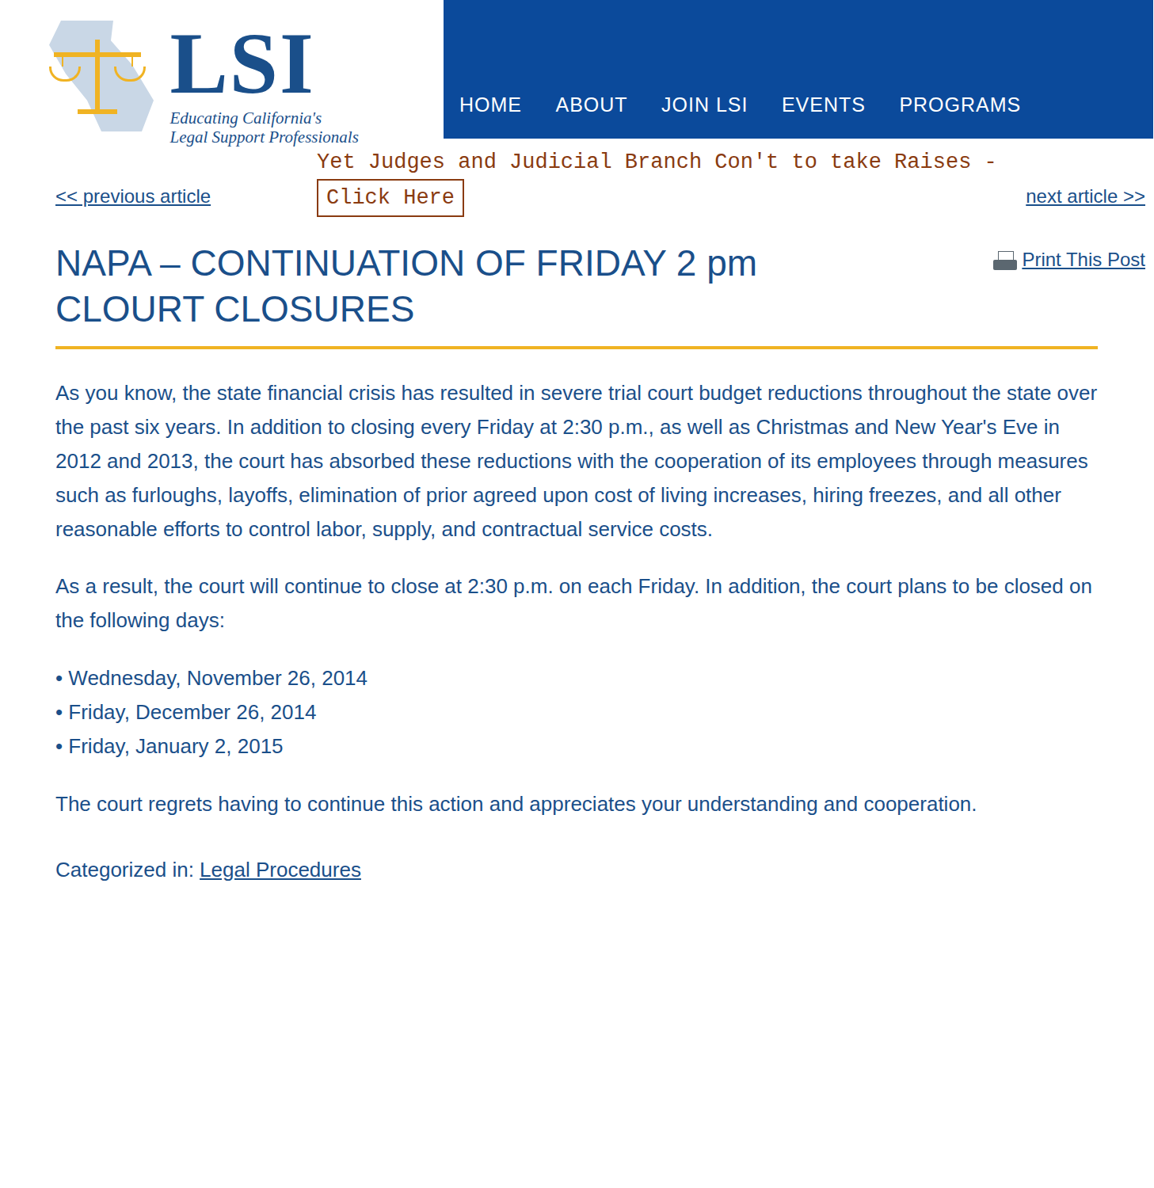HOME
ABOUT
JOIN LSI
EVENTS
PROGRAMS
LSI
Educating California's
Legal Support Professionals
Yet Judges and Judicial Branch Con't to take Raises - Click Here
<< previous article next article >>
Print This Post
NAPA – CONTINUATION OF FRIDAY 2 pm CLOURT CLOSURES
As you know, the state financial crisis has resulted in severe trial court budget reductions throughout the state over the past six years. In addition to closing every Friday at 2:30 p.m., as well as Christmas and New Year's Eve in 2012 and 2013, the court has absorbed these reductions with the cooperation of its employees through measures such as furloughs, layoffs, elimination of prior agreed upon cost of living increases, hiring freezes, and all other reasonable efforts to control labor, supply, and contractual service costs.
As a result, the court will continue to close at 2:30 p.m. on each Friday. In addition, the court plans to be closed on the following days:
Wednesday, November 26, 2014
Friday, December 26, 2014
Friday, January 2, 2015
The court regrets having to continue this action and appreciates your understanding and cooperation.
Categorized in: Legal Procedures